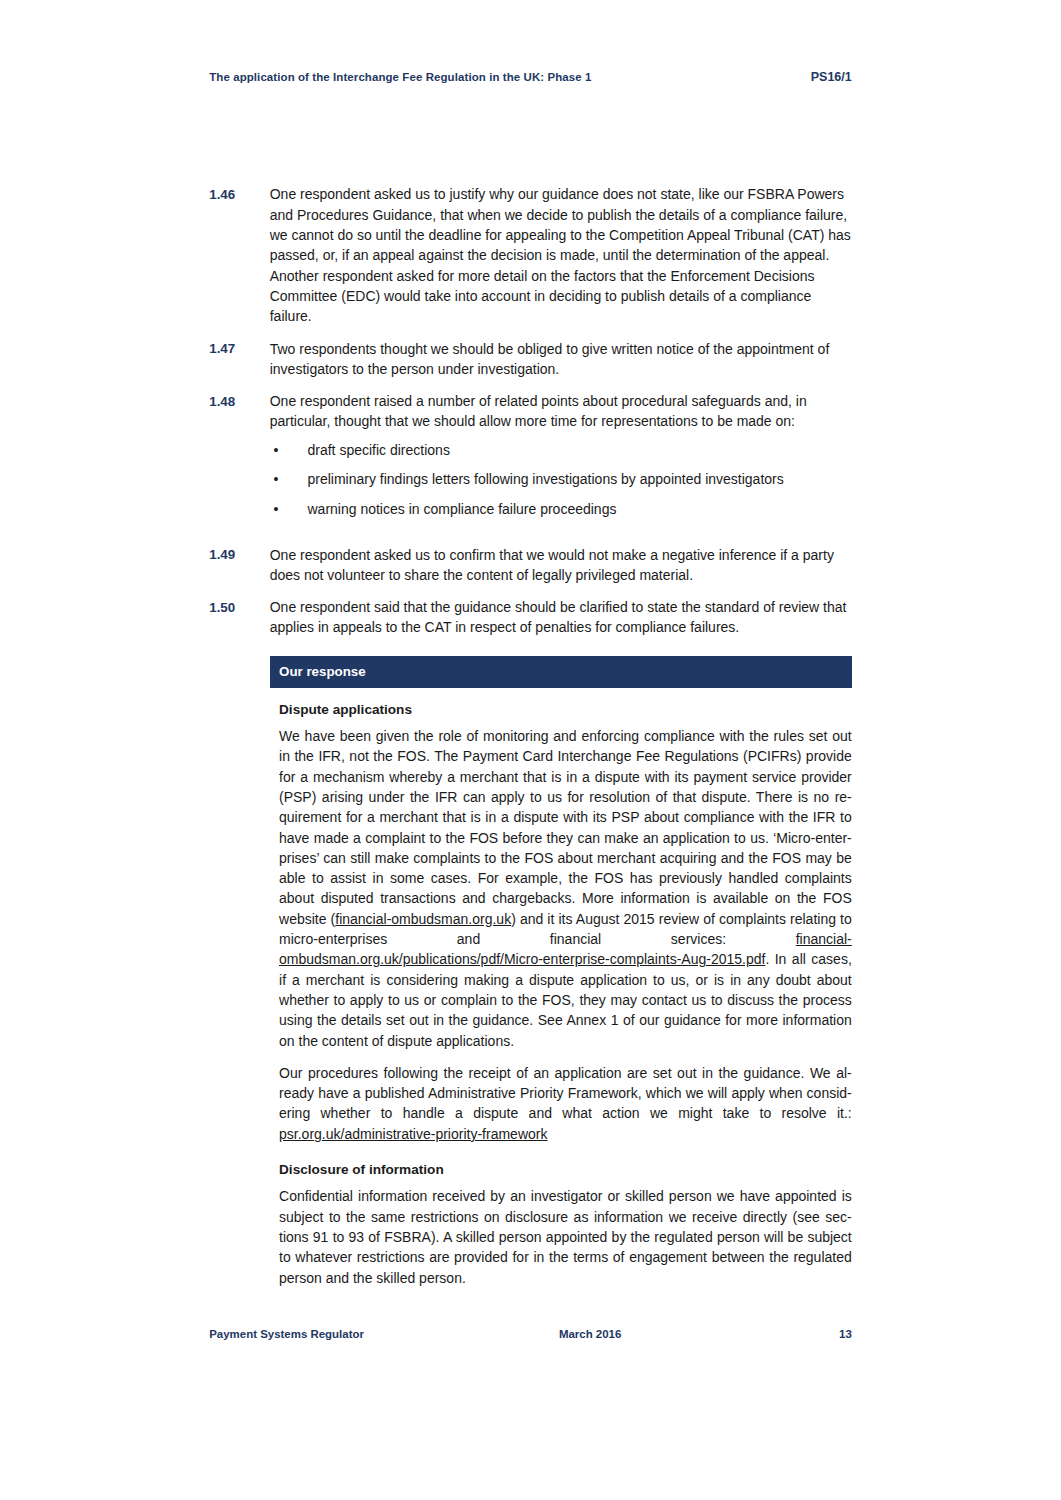The application of the Interchange Fee Regulation in the UK: Phase 1 PS16/1
1.46
One respondent asked us to justify why our guidance does not state, like our FSBRA Powers and Procedures Guidance, that when we decide to publish the details of a compliance failure, we cannot do so until the deadline for appealing to the Competition Appeal Tribunal (CAT) has passed, or, if an appeal against the decision is made, until the determination of the appeal. Another respondent asked for more detail on the factors that the Enforcement Decisions Committee (EDC) would take into account in deciding to publish details of a compliance failure.
1.47
Two respondents thought we should be obliged to give written notice of the appointment of investigators to the person under investigation.
1.48
One respondent raised a number of related points about procedural safeguards and, in particular, thought that we should allow more time for representations to be made on:
•draft specific directions
•preliminary findings letters following investigations by appointed investigators
•warning notices in compliance failure proceedings
1.49
One respondent asked us to confirm that we would not make a negative inference if a party does not volunteer to share the content of legally privileged material.
1.50
One respondent said that the guidance should be clarified to state the standard of review that applies in appeals to the CAT in respect of penalties for compliance failures.
Our response
Dispute applications
We have been given the role of monitoring and enforcing compliance with the rules set out in the IFR, not the FOS. The Payment Card Interchange Fee Regulations (PCIFRs) provide for a mechanism whereby a merchant that is in a dispute with its payment service provider (PSP) arising under the IFR can apply to us for resolution of that dispute. There is no requirement for a merchant that is in a dispute with its PSP about compliance with the IFR to have made a complaint to the FOS before they can make an application to us. ‘Micro-enterprises’ can still make complaints to the FOS about merchant acquiring and the FOS may be able to assist in some cases. For example, the FOS has previously handled complaints about disputed transactions and chargebacks. More information is available on the FOS website (financial-ombudsman.org.uk) and it its August 2015 review of complaints relating to micro-enterprises and financial services: financial-ombudsman.org.uk/publications/pdf/Micro-enterprise-complaints-Aug-2015.pdf. In all cases, if a merchant is considering making a dispute application to us, or is in any doubt about whether to apply to us or complain to the FOS, they may contact us to discuss the process using the details set out in the guidance. See Annex 1 of our guidance for more information on the content of dispute applications.
Our procedures following the receipt of an application are set out in the guidance. We already have a published Administrative Priority Framework, which we will apply when considering whether to handle a dispute and what action we might take to resolve it.: psr.org.uk/administrative-priority-framework
Disclosure of information
Confidential information received by an investigator or skilled person we have appointed is subject to the same restrictions on disclosure as information we receive directly (see sections 91 to 93 of FSBRA). A skilled person appointed by the regulated person will be subject to whatever restrictions are provided for in the terms of engagement between the regulated person and the skilled person.
Payment Systems Regulator March 2016 13